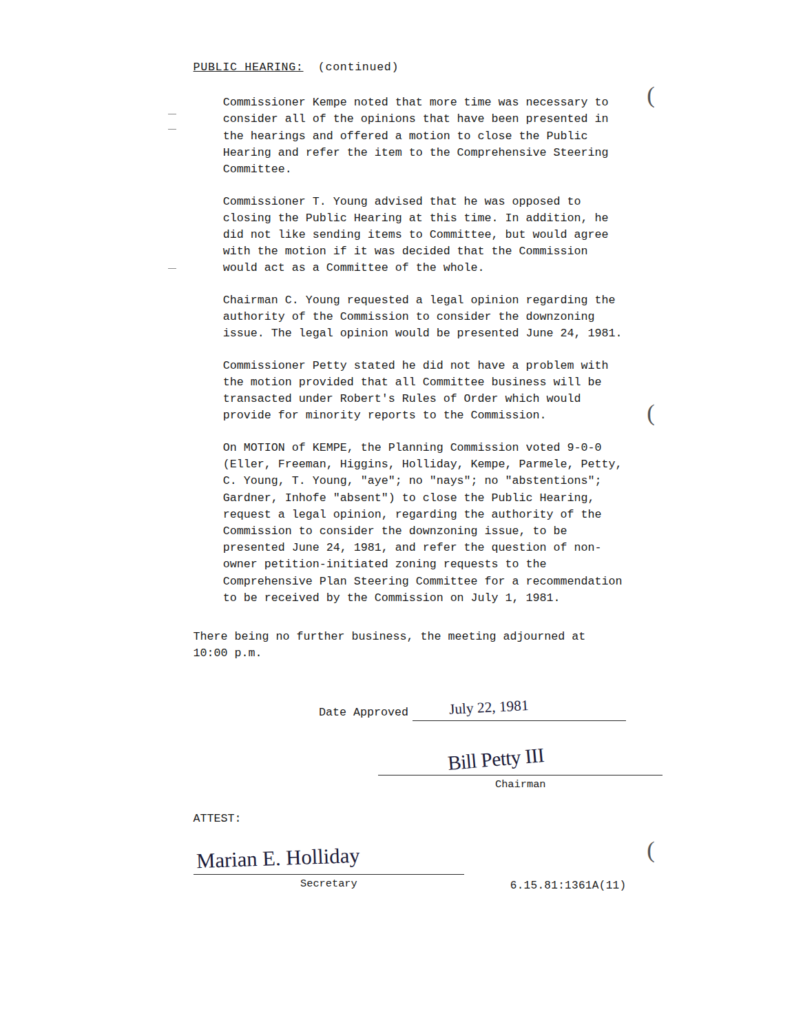( ( (
PUBLIC HEARING: (continued)
Commissioner Kempe noted that more time was necessary to consider all of the opinions that have been presented in the hearings and offered a motion to close the Public Hearing and refer the item to the Comprehensive Steering Committee.
Commissioner T. Young advised that he was opposed to closing the Public Hearing at this time. In addition, he did not like sending items to Committee, but would agree with the motion if it was decided that the Commission would act as a Committee of the whole.
Chairman C. Young requested a legal opinion regarding the authority of the Commission to consider the downzoning issue. The legal opinion would be presented June 24, 1981.
Commissioner Petty stated he did not have a problem with the motion provided that all Committee business will be transacted under Robert's Rules of Order which would provide for minority reports to the Commission.
On MOTION of KEMPE, the Planning Commission voted 9-0-0 (Eller, Freeman, Higgins, Holliday, Kempe, Parmele, Petty, C. Young, T. Young, "aye"; no "nays"; no "abstentions"; Gardner, Inhofe "absent") to close the Public Hearing, request a legal opinion, regarding the authority of the Commission to consider the downzoning issue, to be presented June 24, 1981, and refer the question of non-owner petition-initiated zoning requests to the Comprehensive Plan Steering Committee for a recommendation to be received by the Commission on July 1, 1981.
There being no further business, the meeting adjourned at 10:00 p.m.
Date Approved July 22, 1981
Bill Petty III
Chairman
ATTEST:
Marian E. Holliday
Secretary
6.15.81:1361A(11)